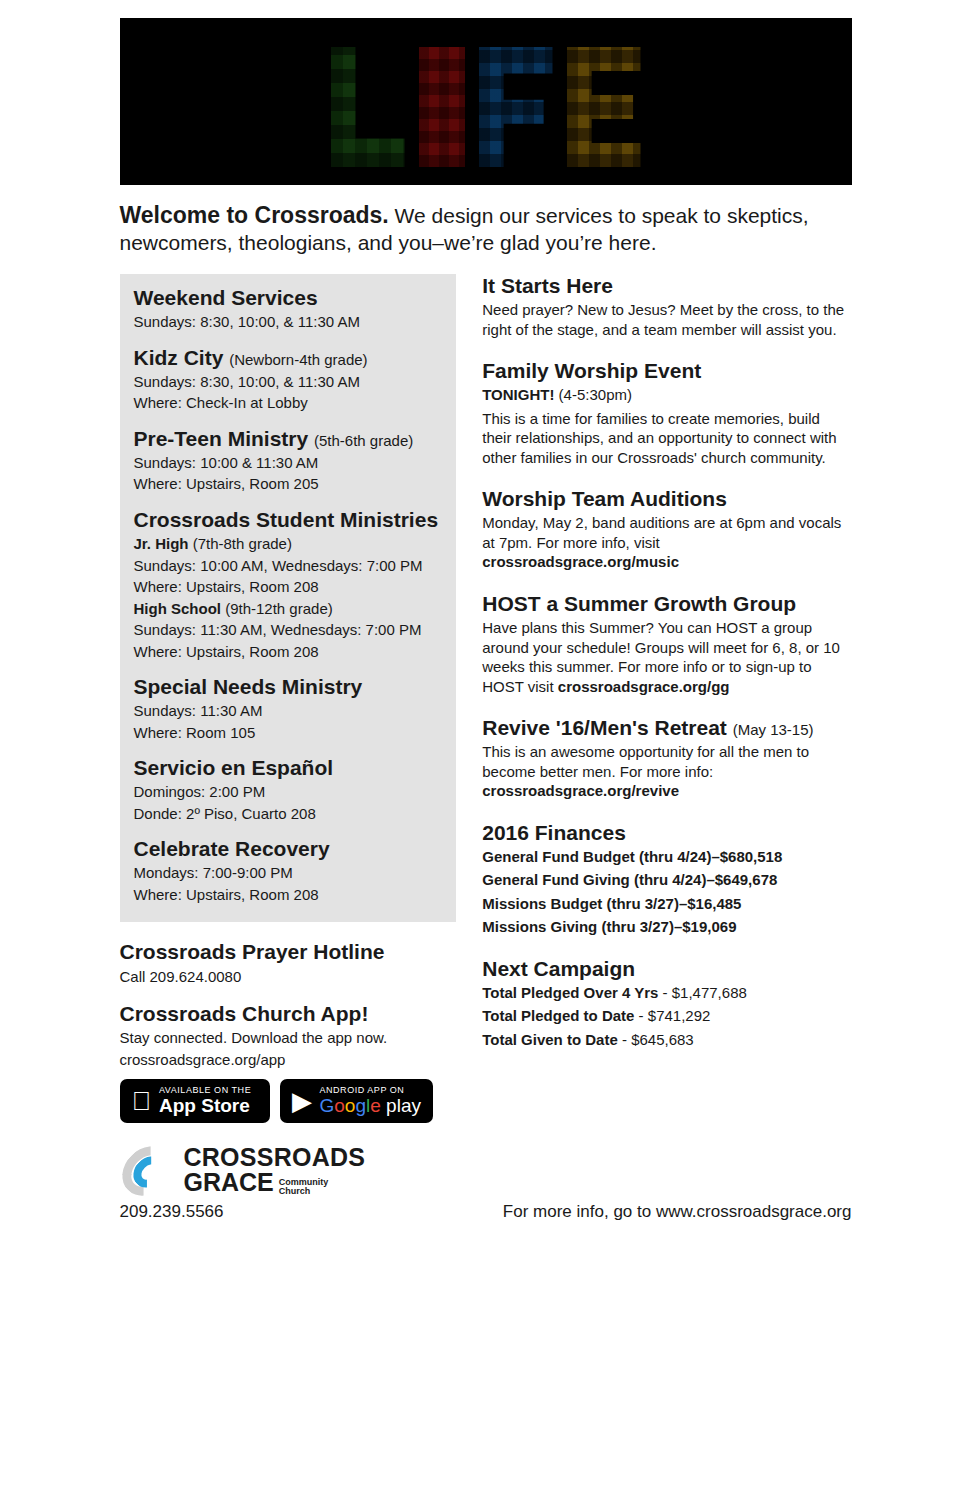L I F E
Welcome to Crossroads. We design our services to speak to skeptics, newcomers, theologians, and you–we’re glad you’re here.
Weekend Services
Sundays: 8:30, 10:00, & 11:30 AM
Kidz City (Newborn-4th grade)
Sundays: 8:30, 10:00, & 11:30 AM
Where: Check-In at Lobby
Pre-Teen Ministry (5th-6th grade)
Sundays: 10:00 & 11:30 AM
Where: Upstairs, Room 205
Crossroads Student Ministries
Jr. High (7th-8th grade)
Sundays: 10:00 AM, Wednesdays: 7:00 PM
Where: Upstairs, Room 208
High School (9th-12th grade)
Sundays: 11:30 AM, Wednesdays: 7:00 PM
Where: Upstairs, Room 208
Special Needs Ministry
Sundays: 11:30 AM
Where: Room 105
Servicio en Español
Domingos: 2:00 PM
Donde: 2º Piso, Cuarto 208
Celebrate Recovery
Mondays: 7:00-9:00 PM
Where: Upstairs, Room 208
Crossroads Prayer Hotline
Call 209.624.0080
Crossroads Church App!
Stay connected. Download the app now.
crossroadsgrace.org/app
 Available on the App Store
▶ Android app on Google play
It Starts Here
Need prayer? New to Jesus? Meet by the cross, to the right of the stage, and a team member will assist you.
Family Worship Event
TONIGHT! (4-5:30pm)
This is a time for families to create memories, build their relationships, and an opportunity to connect with other families in our Crossroads' church community.
Worship Team Auditions
Monday, May 2, band auditions are at 6pm and vocals at 7pm. For more info, visit crossroadsgrace.org/music
HOST a Summer Growth Group
Have plans this Summer? You can HOST a group around your schedule! Groups will meet for 6, 8, or 10 weeks this summer. For more info or to sign-up to HOST visit crossroadsgrace.org/gg
Revive '16/Men's Retreat (May 13-15)
This is an awesome opportunity for all the men to become better men. For more info: crossroadsgrace.org/revive
2016 Finances
General Fund Budget (thru 4/24)–$680,518
General Fund Giving (thru 4/24)–$649,678
Missions Budget (thru 3/27)–$16,485
Missions Giving (thru 3/27)–$19,069
Next Campaign
Total Pledged Over 4 Yrs - $1,477,688
Total Pledged to Date - $741,292
Total Given to Date - $645,683
CROSSROADS GRACE Community
Church
209.239.5566
For more info, go to www.crossroadsgrace.org